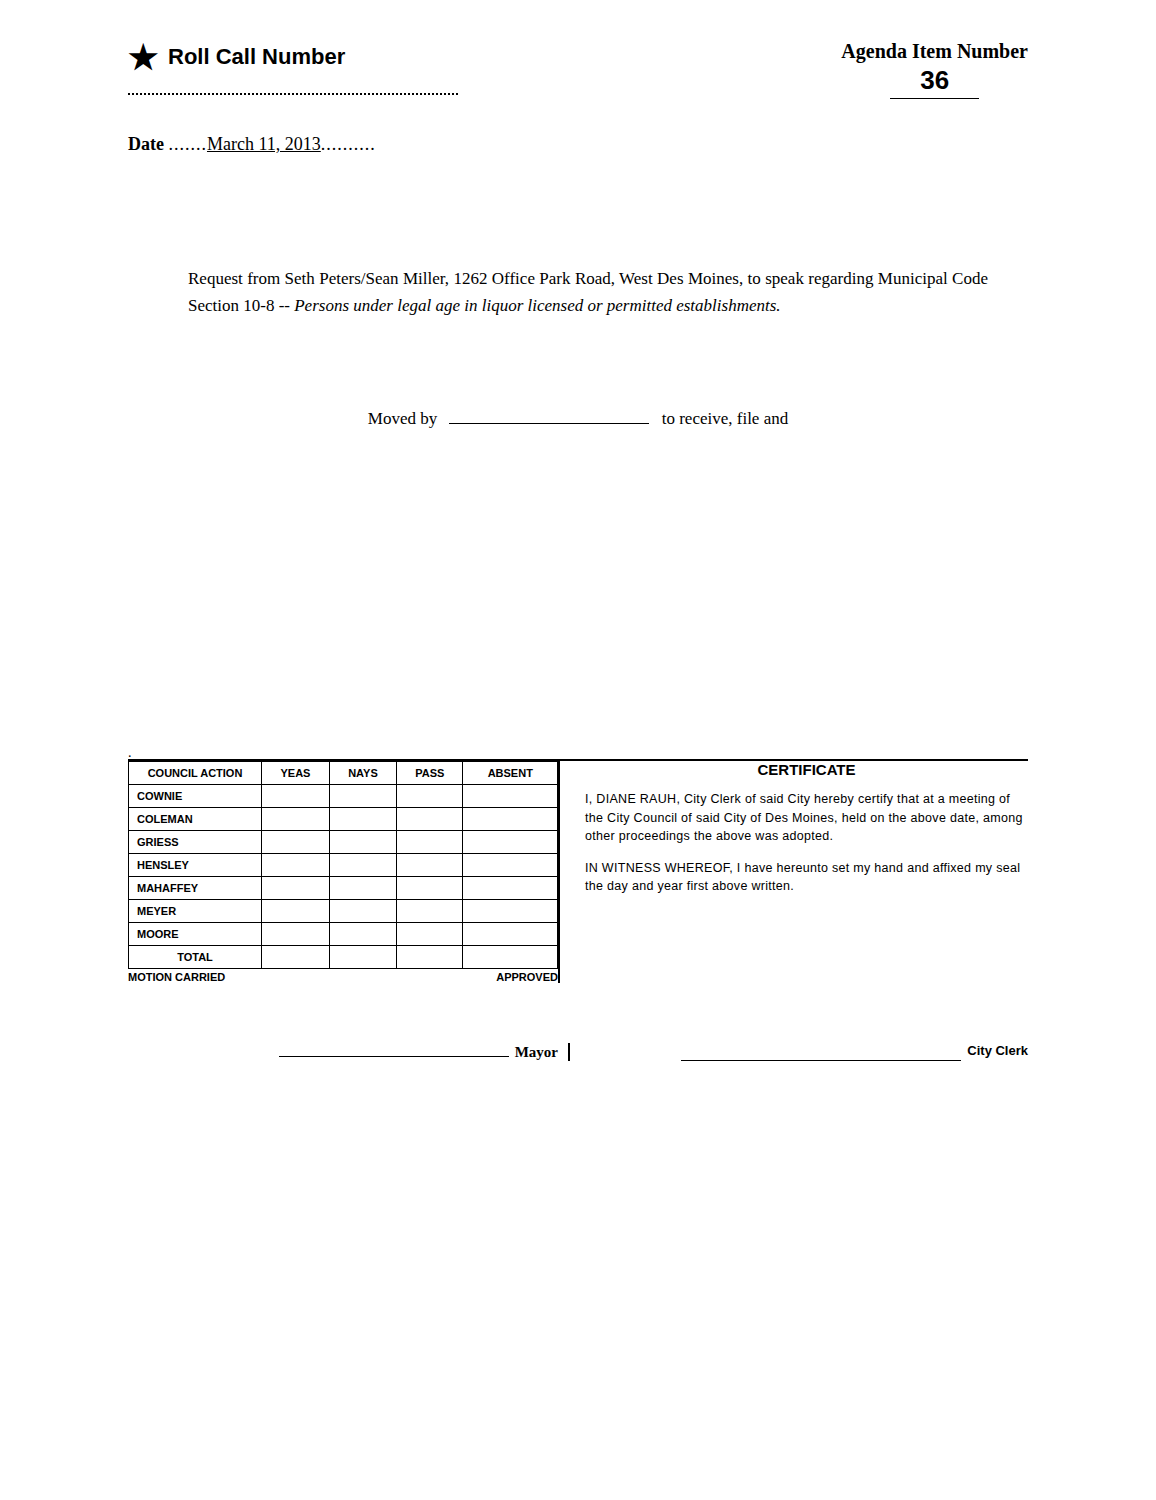★ Roll Call Number
Agenda Item Number
36
Date ....... March 11, 2013..........
Request from Seth Peters/Sean Miller, 1262 Office Park Road, West Des Moines, to speak regarding Municipal Code Section 10-8 -- Persons under legal age in liquor licensed or permitted establishments.
Moved by to receive, file and
.
| COUNCIL ACTION | YEAS | NAYS | PASS | ABSENT |
| --- | --- | --- | --- | --- |
| COWNIE | | | | |
| COLEMAN | | | | |
| GRIESS | | | | |
| HENSLEY | | | | |
| MAHAFFEY | | | | |
| MEYER | | | | |
| MOORE | | | | |
| TOTAL | | | | |
MOTION CARRIED APPROVED
CERTIFICATE
I, DIANE RAUH, City Clerk of said City hereby certify that at a meeting of the City Council of said City of Des Moines, held on the above date, among other proceedings the above was adopted.
IN WITNESS WHEREOF, I have hereunto set my hand and affixed my seal the day and year first above written.
Mayor
City Clerk